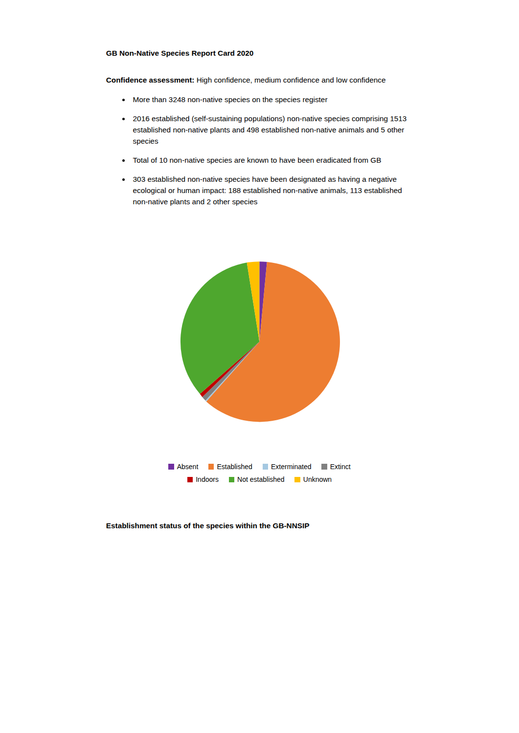GB Non-Native Species Report Card 2020
Confidence assessment: High confidence, medium confidence and low confidence
More than 3248 non-native species on the species register
2016 established (self-sustaining populations) non-native species comprising 1513 established non-native plants and 498 established non-native animals and 5 other species
Total of 10 non-native species are known to have been eradicated from GB
303 established non-native species have been designated as having a negative ecological or human impact: 188 established non-native animals, 113 established non-native plants and 2 other species
Pie chart: center (200,200) r=140. Start at 12 o'clock, clockwise. Segments (approx. proportions): Absent 1.5%, Established 62%, Exterminated 0.3%, Extinct 1.2%, Indoors 1.0%, Not established 31.5%, Unknown 2.5%
Absent Established Exterminated Extinct
Indoors Not established Unknown
Establishment status of the species within the GB-NNSIP